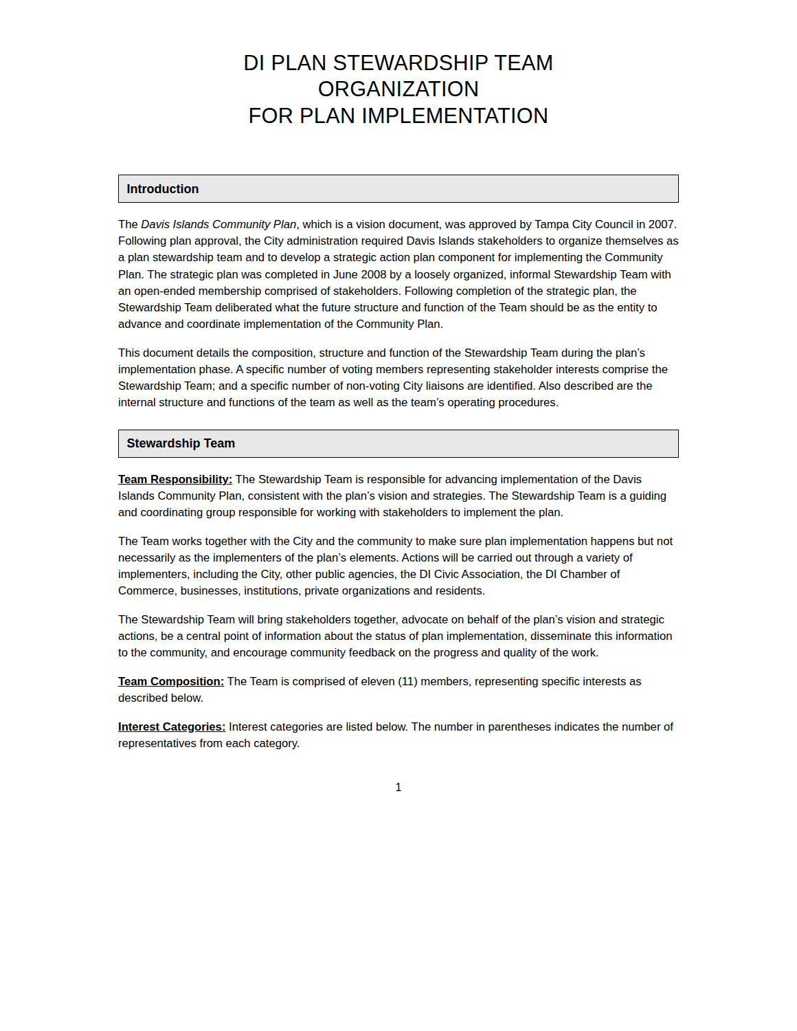DI PLAN STEWARDSHIP TEAM
ORGANIZATION
FOR PLAN IMPLEMENTATION
Introduction
The Davis Islands Community Plan, which is a vision document, was approved by Tampa City Council in 2007. Following plan approval, the City administration required Davis Islands stakeholders to organize themselves as a plan stewardship team and to develop a strategic action plan component for implementing the Community Plan. The strategic plan was completed in June 2008 by a loosely organized, informal Stewardship Team with an open-ended membership comprised of stakeholders. Following completion of the strategic plan, the Stewardship Team deliberated what the future structure and function of the Team should be as the entity to advance and coordinate implementation of the Community Plan.
This document details the composition, structure and function of the Stewardship Team during the plan’s implementation phase. A specific number of voting members representing stakeholder interests comprise the Stewardship Team; and a specific number of non-voting City liaisons are identified. Also described are the internal structure and functions of the team as well as the team’s operating procedures.
Stewardship Team
Team Responsibility: The Stewardship Team is responsible for advancing implementation of the Davis Islands Community Plan, consistent with the plan’s vision and strategies. The Stewardship Team is a guiding and coordinating group responsible for working with stakeholders to implement the plan.
The Team works together with the City and the community to make sure plan implementation happens but not necessarily as the implementers of the plan’s elements. Actions will be carried out through a variety of implementers, including the City, other public agencies, the DI Civic Association, the DI Chamber of Commerce, businesses, institutions, private organizations and residents.
The Stewardship Team will bring stakeholders together, advocate on behalf of the plan’s vision and strategic actions, be a central point of information about the status of plan implementation, disseminate this information to the community, and encourage community feedback on the progress and quality of the work.
Team Composition: The Team is comprised of eleven (11) members, representing specific interests as described below.
Interest Categories: Interest categories are listed below. The number in parentheses indicates the number of representatives from each category.
1